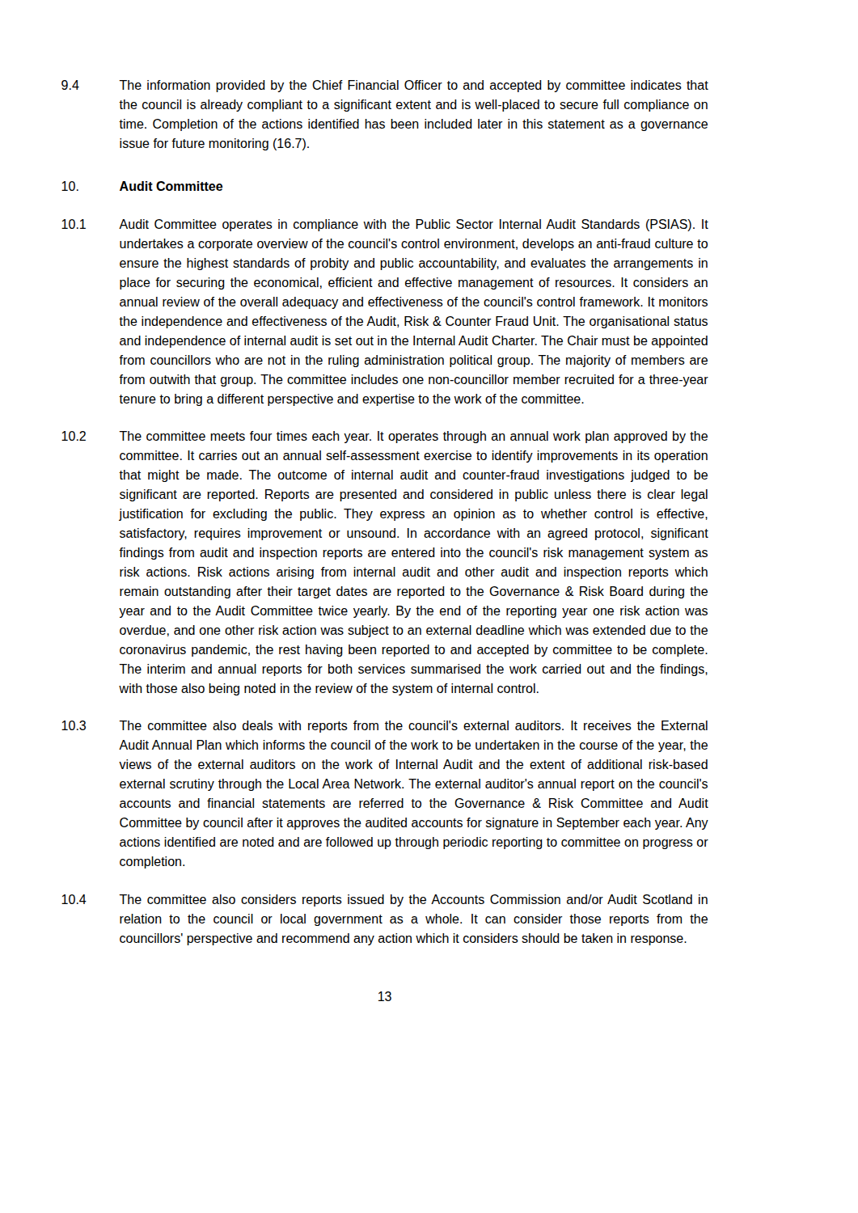9.4
The information provided by the Chief Financial Officer to and accepted by committee indicates that the council is already compliant to a significant extent and is well-placed to secure full compliance on time. Completion of the actions identified has been included later in this statement as a governance issue for future monitoring (16.7).
10. Audit Committee
10.1
Audit Committee operates in compliance with the Public Sector Internal Audit Standards (PSIAS). It undertakes a corporate overview of the council's control environment, develops an anti-fraud culture to ensure the highest standards of probity and public accountability, and evaluates the arrangements in place for securing the economical, efficient and effective management of resources. It considers an annual review of the overall adequacy and effectiveness of the council's control framework. It monitors the independence and effectiveness of the Audit, Risk & Counter Fraud Unit. The organisational status and independence of internal audit is set out in the Internal Audit Charter. The Chair must be appointed from councillors who are not in the ruling administration political group. The majority of members are from outwith that group. The committee includes one non-councillor member recruited for a three-year tenure to bring a different perspective and expertise to the work of the committee.
10.2
The committee meets four times each year. It operates through an annual work plan approved by the committee. It carries out an annual self-assessment exercise to identify improvements in its operation that might be made. The outcome of internal audit and counter-fraud investigations judged to be significant are reported. Reports are presented and considered in public unless there is clear legal justification for excluding the public. They express an opinion as to whether control is effective, satisfactory, requires improvement or unsound. In accordance with an agreed protocol, significant findings from audit and inspection reports are entered into the council's risk management system as risk actions. Risk actions arising from internal audit and other audit and inspection reports which remain outstanding after their target dates are reported to the Governance & Risk Board during the year and to the Audit Committee twice yearly. By the end of the reporting year one risk action was overdue, and one other risk action was subject to an external deadline which was extended due to the coronavirus pandemic, the rest having been reported to and accepted by committee to be complete. The interim and annual reports for both services summarised the work carried out and the findings, with those also being noted in the review of the system of internal control.
10.3
The committee also deals with reports from the council's external auditors. It receives the External Audit Annual Plan which informs the council of the work to be undertaken in the course of the year, the views of the external auditors on the work of Internal Audit and the extent of additional risk-based external scrutiny through the Local Area Network. The external auditor's annual report on the council's accounts and financial statements are referred to the Governance & Risk Committee and Audit Committee by council after it approves the audited accounts for signature in September each year. Any actions identified are noted and are followed up through periodic reporting to committee on progress or completion.
10.4
The committee also considers reports issued by the Accounts Commission and/or Audit Scotland in relation to the council or local government as a whole. It can consider those reports from the councillors' perspective and recommend any action which it considers should be taken in response.
13